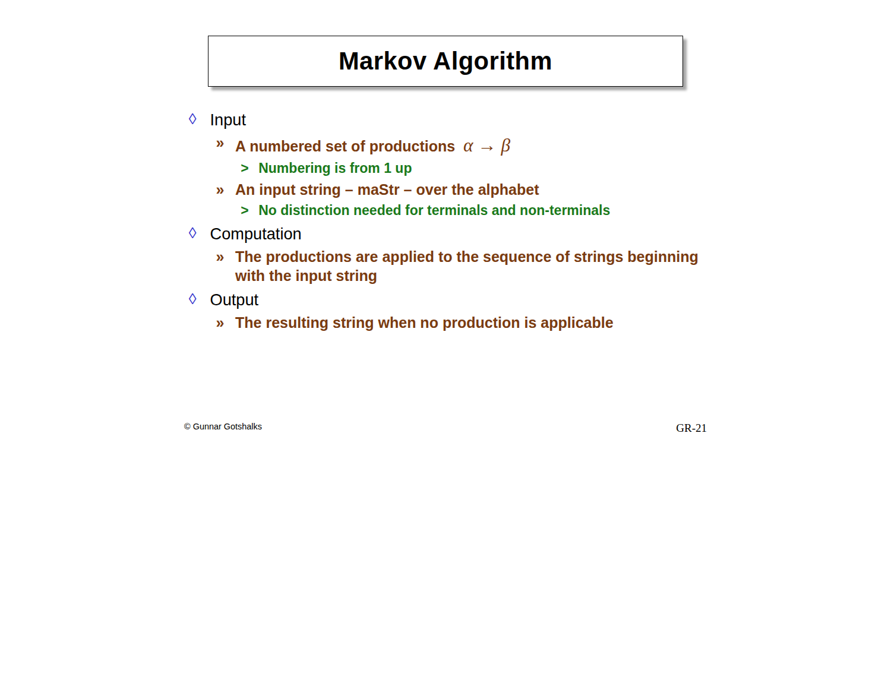Markov Algorithm
Input
A numbered set of productions α→β
Numbering is from 1 up
An input string – maStr – over the alphabet
No distinction needed for terminals and non-terminals
Computation
The productions are applied to the sequence of strings beginning with the input string
Output
The resulting string when no production is applicable
© Gunnar Gotshalks GR-21